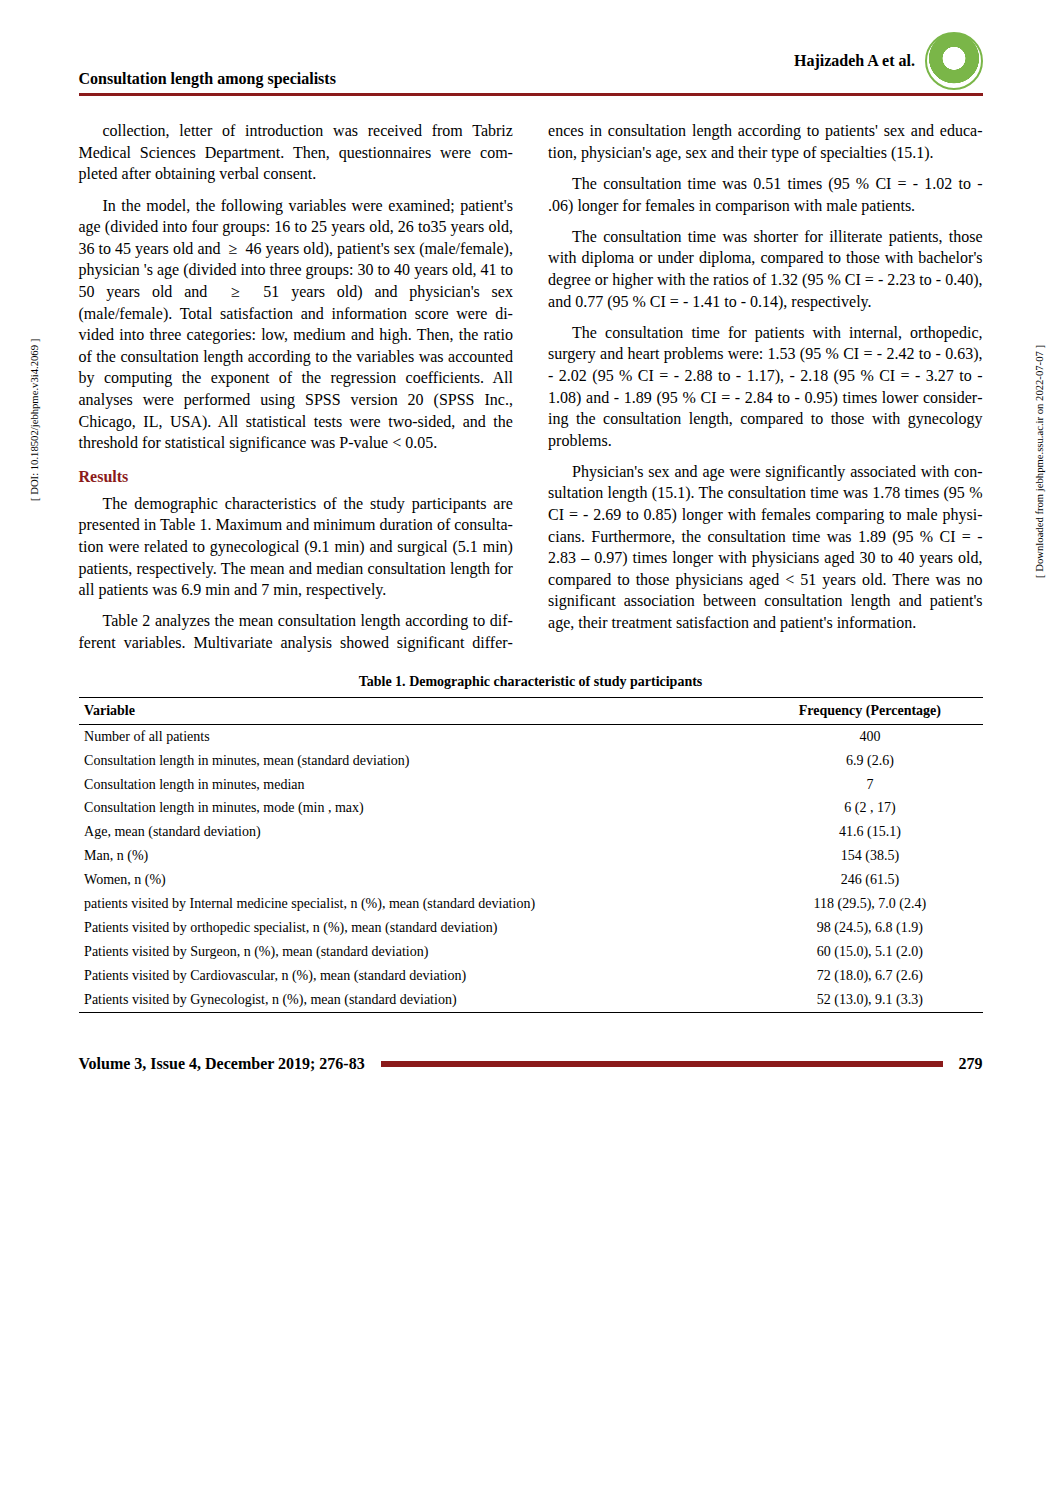[ DOI: 10.18502/jebhpme.v3i4.2069 ]
[ Downloaded from jebhpme.ssu.ac.ir on 2022-07-07 ]
Consultation length among specialists
Hajizadeh A et al.
collection, letter of introduction was received from Tabriz Medical Sciences Department. Then, questionnaires were completed after obtaining verbal consent.
In the model, the following variables were examined; patient's age (divided into four groups: 16 to 25 years old, 26 to35 years old, 36 to 45 years old and ≥ 46 years old), patient's sex (male/female), physician 's age (divided into three groups: 30 to 40 years old, 41 to 50 years old and ≥ 51 years old) and physician's sex (male/female). Total satisfaction and information score were divided into three categories: low, medium and high. Then, the ratio of the consultation length according to the variables was accounted by computing the exponent of the regression coefficients. All analyses were performed using SPSS version 20 (SPSS Inc., Chicago, IL, USA). All statistical tests were two-sided, and the threshold for statistical significance was P-value < 0.05.
Results
The demographic characteristics of the study participants are presented in Table 1. Maximum and minimum duration of consultation were related to gynecological (9.1 min) and surgical (5.1 min) patients, respectively. The mean and median consultation length for all patients was 6.9 min and 7 min, respectively.
Table 2 analyzes the mean consultation length according to different variables. Multivariate analysis showed significant differences in consultation length according to patients' sex and education, physician's age, sex and their type of specialties (15.1).
The consultation time was 0.51 times (95 % CI = - 1.02 to - .06) longer for females in comparison with male patients.
The consultation time was shorter for illiterate patients, those with diploma or under diploma, compared to those with bachelor's degree or higher with the ratios of 1.32 (95 % CI = - 2.23 to - 0.40), and 0.77 (95 % CI = - 1.41 to - 0.14), respectively.
The consultation time for patients with internal, orthopedic, surgery and heart problems were: 1.53 (95 % CI = - 2.42 to - 0.63), - 2.02 (95 % CI = - 2.88 to - 1.17), - 2.18 (95 % CI = - 3.27 to - 1.08) and - 1.89 (95 % CI = - 2.84 to - 0.95) times lower considering the consultation length, compared to those with gynecology problems.
Physician's sex and age were significantly associated with consultation length (15.1). The consultation time was 1.78 times (95 % CI = - 2.69 to 0.85) longer with females comparing to male physicians. Furthermore, the consultation time was 1.89 (95 % CI = - 2.83 – 0.97) times longer with physicians aged 30 to 40 years old, compared to those physicians aged < 51 years old. There was no significant association between consultation length and patient's age, their treatment satisfaction and patient's information.
Table 1. Demographic characteristic of study participants
| Variable | Frequency (Percentage) |
| --- | --- |
| Number of all patients | 400 |
| Consultation length in minutes, mean (standard deviation) | 6.9 (2.6) |
| Consultation length in minutes, median | 7 |
| Consultation length in minutes, mode (min , max) | 6 (2 , 17) |
| Age, mean (standard deviation) | 41.6 (15.1) |
| Man, n (%) | 154 (38.5) |
| Women, n (%) | 246 (61.5) |
| patients visited by Internal medicine specialist, n (%), mean (standard deviation) | 118 (29.5), 7.0 (2.4) |
| Patients visited by orthopedic specialist, n (%), mean (standard deviation) | 98 (24.5), 6.8 (1.9) |
| Patients visited by Surgeon, n (%), mean (standard deviation) | 60 (15.0), 5.1 (2.0) |
| Patients visited by Cardiovascular, n (%), mean (standard deviation) | 72 (18.0), 6.7 (2.6) |
| Patients visited by Gynecologist, n (%), mean (standard deviation) | 52 (13.0), 9.1 (3.3) |
Volume 3, Issue 4, December 2019; 276-83
279